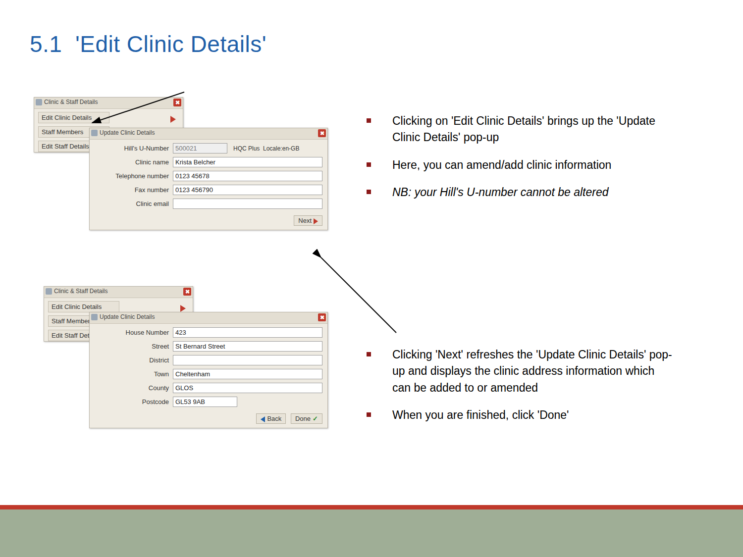5.1 'Edit Clinic Details'
Clinic & Staff Details✖
Edit Clinic Details
Staff Members
Edit Staff Details
Update Clinic Details✖
Hill's U-Number
500021
HQC Plus Locale:en-GB
Clinic name
Krista Belcher
Telephone number
0123 45678
Fax number
0123 456790
Clinic email
Next
Clinic & Staff Details✖
Edit Clinic Details
Staff Members
Edit Staff Details
Update Clinic Details✖
House Number
423
Street
St Bernard Street
District
Town
Cheltenham
County
GLOS
Postcode
GL53 9AB
Back Done✓
Clicking on 'Edit Clinic Details' brings up the 'Update Clinic Details' pop-up
Here, you can amend/add clinic information
NB: your Hill's U-number cannot be altered
Clicking 'Next' refreshes the 'Update Clinic Details' pop-up and displays the clinic address information which can be added to or amended
When you are finished, click 'Done'